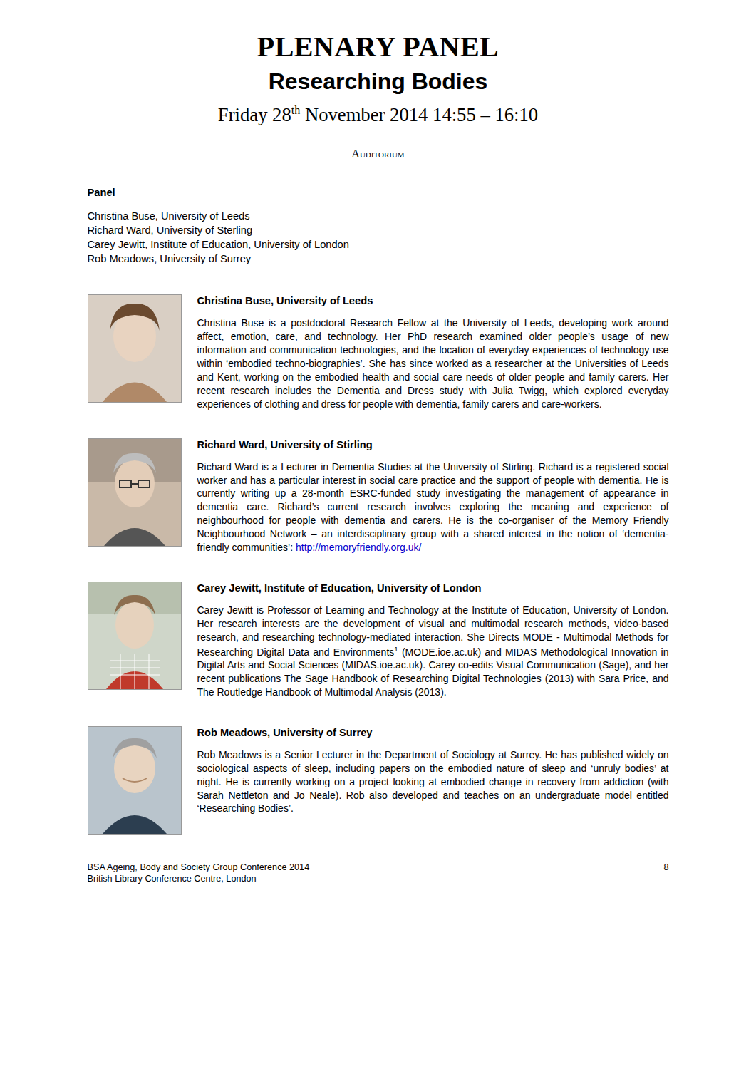PLENARY PANEL
Researching Bodies
Friday 28th November 2014 14:55 – 16:10
Auditorium
Panel
Christina Buse, University of Leeds
Richard Ward, University of Sterling
Carey Jewitt, Institute of Education, University of London
Rob Meadows, University of Surrey
Christina Buse, University of Leeds
Christina Buse is a postdoctoral Research Fellow at the University of Leeds, developing work around affect, emotion, care, and technology. Her PhD research examined older people’s usage of new information and communication technologies, and the location of everyday experiences of technology use within ‘embodied techno-biographies’. She has since worked as a researcher at the Universities of Leeds and Kent, working on the embodied health and social care needs of older people and family carers. Her recent research includes the Dementia and Dress study with Julia Twigg, which explored everyday experiences of clothing and dress for people with dementia, family carers and care-workers.
Richard Ward, University of Stirling
Richard Ward is a Lecturer in Dementia Studies at the University of Stirling. Richard is a registered social worker and has a particular interest in social care practice and the support of people with dementia. He is currently writing up a 28-month ESRC-funded study investigating the management of appearance in dementia care. Richard’s current research involves exploring the meaning and experience of neighbourhood for people with dementia and carers. He is the co-organiser of the Memory Friendly Neighbourhood Network – an interdisciplinary group with a shared interest in the notion of ‘dementia-friendly communities’: http://memoryfriendly.org.uk/
Carey Jewitt, Institute of Education, University of London
Carey Jewitt is Professor of Learning and Technology at the Institute of Education, University of London. Her research interests are the development of visual and multimodal research methods, video-based research, and researching technology-mediated interaction. She Directs MODE - Multimodal Methods for Researching Digital Data and Environments1 (MODE.ioe.ac.uk) and MIDAS Methodological Innovation in Digital Arts and Social Sciences (MIDAS.ioe.ac.uk). Carey co-edits Visual Communication (Sage), and her recent publications The Sage Handbook of Researching Digital Technologies (2013) with Sara Price, and The Routledge Handbook of Multimodal Analysis (2013).
Rob Meadows, University of Surrey
Rob Meadows is a Senior Lecturer in the Department of Sociology at Surrey. He has published widely on sociological aspects of sleep, including papers on the embodied nature of sleep and ‘unruly bodies’ at night. He is currently working on a project looking at embodied change in recovery from addiction (with Sarah Nettleton and Jo Neale). Rob also developed and teaches on an undergraduate model entitled ‘Researching Bodies’.
BSA Ageing, Body and Society Group Conference 2014
British Library Conference Centre, London
8